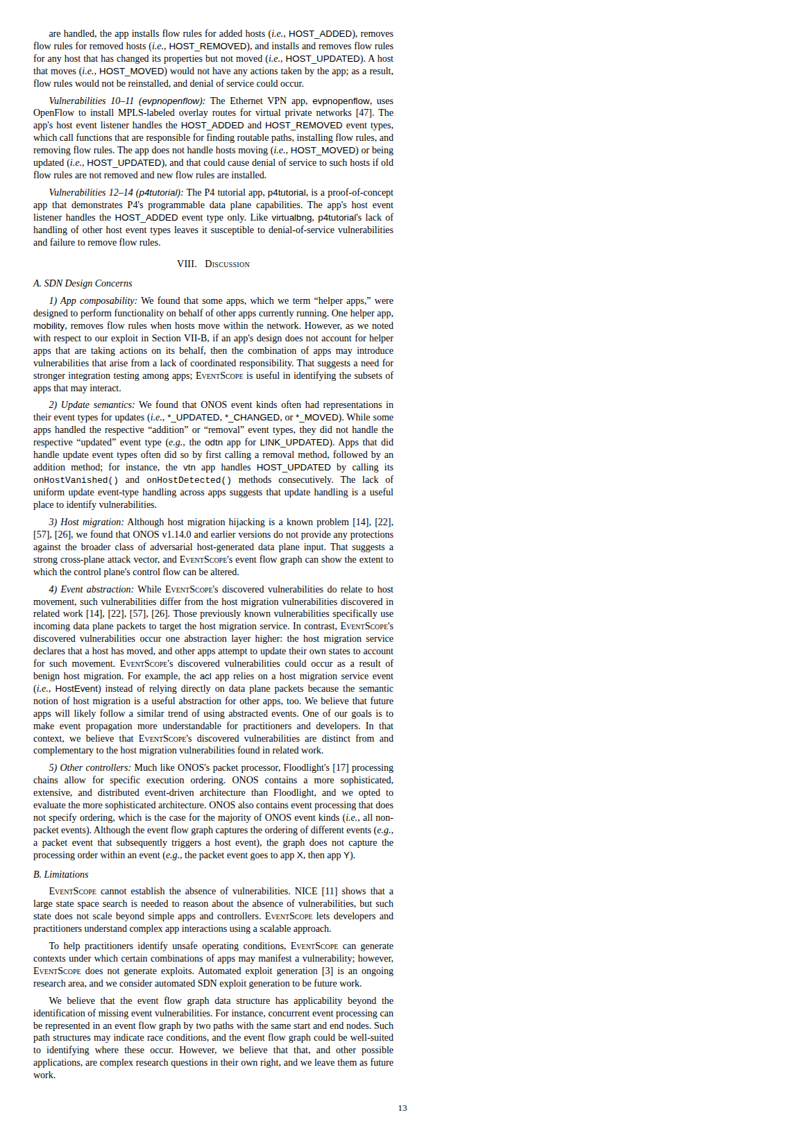are handled, the app installs flow rules for added hosts (i.e., HOST_ADDED), removes flow rules for removed hosts (i.e., HOST_REMOVED), and installs and removes flow rules for any host that has changed its properties but not moved (i.e., HOST_UPDATED). A host that moves (i.e., HOST_MOVED) would not have any actions taken by the app; as a result, flow rules would not be reinstalled, and denial of service could occur.
Vulnerabilities 10–11 (evpnopenflow): The Ethernet VPN app, evpnopenflow, uses OpenFlow to install MPLS-labeled overlay routes for virtual private networks [47]. The app's host event listener handles the HOST_ADDED and HOST_REMOVED event types, which call functions that are responsible for finding routable paths, installing flow rules, and removing flow rules. The app does not handle hosts moving (i.e., HOST_MOVED) or being updated (i.e., HOST_UPDATED), and that could cause denial of service to such hosts if old flow rules are not removed and new flow rules are installed.
Vulnerabilities 12–14 (p4tutorial): The P4 tutorial app, p4tutorial, is a proof-of-concept app that demonstrates P4's programmable data plane capabilities. The app's host event listener handles the HOST_ADDED event type only. Like virtualbng, p4tutorial's lack of handling of other host event types leaves it susceptible to denial-of-service vulnerabilities and failure to remove flow rules.
VIII. Discussion
A. SDN Design Concerns
1) App composability: We found that some apps, which we term “helper apps,” were designed to perform functionality on behalf of other apps currently running. One helper app, mobility, removes flow rules when hosts move within the network. However, as we noted with respect to our exploit in Section VII-B, if an app's design does not account for helper apps that are taking actions on its behalf, then the combination of apps may introduce vulnerabilities that arise from a lack of coordinated responsibility. That suggests a need for stronger integration testing among apps; EventScope is useful in identifying the subsets of apps that may interact.
2) Update semantics: We found that ONOS event kinds often had representations in their event types for updates (i.e., *_UPDATED, *_CHANGED, or *_MOVED). While some apps handled the respective “addition” or “removal” event types, they did not handle the respective “updated” event type (e.g., the odtn app for LINK_UPDATED). Apps that did handle update event types often did so by first calling a removal method, followed by an addition method; for instance, the vtn app handles HOST_UPDATED by calling its onHostVanished() and onHostDetected() methods consecutively. The lack of uniform update event-type handling across apps suggests that update handling is a useful place to identify vulnerabilities.
3) Host migration: Although host migration hijacking is a known problem [14], [22], [57], [26], we found that ONOS v1.14.0 and earlier versions do not provide any protections against the broader class of adversarial host-generated data plane input. That suggests a strong cross-plane attack vector, and EventScope's event flow graph can show the extent to which the control plane's control flow can be altered.
4) Event abstraction: While EventScope's discovered vulnerabilities do relate to host movement, such vulnerabilities differ from the host migration vulnerabilities discovered in related work [14], [22], [57], [26]. Those previously known vulnerabilities specifically use incoming data plane packets to target the host migration service. In contrast, EventScope's discovered vulnerabilities occur one abstraction layer higher: the host migration service declares that a host has moved, and other apps attempt to update their own states to account for such movement. EventScope's discovered vulnerabilities could occur as a result of benign host migration. For example, the acl app relies on a host migration service event (i.e., HostEvent) instead of relying directly on data plane packets because the semantic notion of host migration is a useful abstraction for other apps, too. We believe that future apps will likely follow a similar trend of using abstracted events. One of our goals is to make event propagation more understandable for practitioners and developers. In that context, we believe that EventScope's discovered vulnerabilities are distinct from and complementary to the host migration vulnerabilities found in related work.
5) Other controllers: Much like ONOS's packet processor, Floodlight's [17] processing chains allow for specific execution ordering. ONOS contains a more sophisticated, extensive, and distributed event-driven architecture than Floodlight, and we opted to evaluate the more sophisticated architecture. ONOS also contains event processing that does not specify ordering, which is the case for the majority of ONOS event kinds (i.e., all non-packet events). Although the event flow graph captures the ordering of different events (e.g., a packet event that subsequently triggers a host event), the graph does not capture the processing order within an event (e.g., the packet event goes to app X, then app Y).
B. Limitations
EventScope cannot establish the absence of vulnerabilities. NICE [11] shows that a large state space search is needed to reason about the absence of vulnerabilities, but such state does not scale beyond simple apps and controllers. EventScope lets developers and practitioners understand complex app interactions using a scalable approach.
To help practitioners identify unsafe operating conditions, EventScope can generate contexts under which certain combinations of apps may manifest a vulnerability; however, EventScope does not generate exploits. Automated exploit generation [3] is an ongoing research area, and we consider automated SDN exploit generation to be future work.
We believe that the event flow graph data structure has applicability beyond the identification of missing event vulnerabilities. For instance, concurrent event processing can be represented in an event flow graph by two paths with the same start and end nodes. Such path structures may indicate race conditions, and the event flow graph could be well-suited to identifying where these occur. However, we believe that that, and other possible applications, are complex research questions in their own right, and we leave them as future work.
13